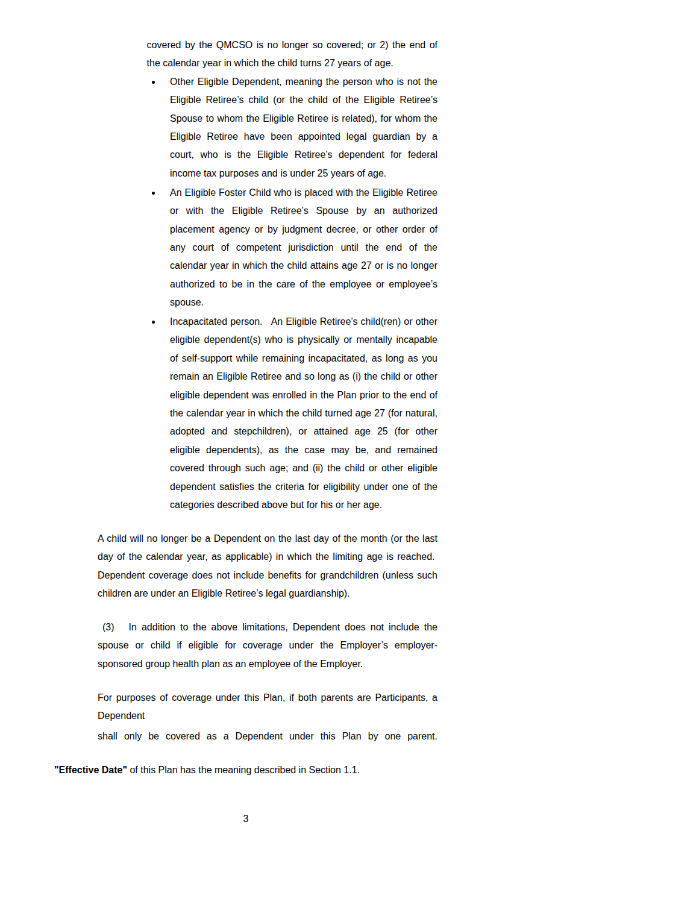covered by the QMCSO is no longer so covered; or 2) the end of the calendar year in which the child turns 27 years of age.
Other Eligible Dependent, meaning the person who is not the Eligible Retiree’s child (or the child of the Eligible Retiree’s Spouse to whom the Eligible Retiree is related), for whom the Eligible Retiree have been appointed legal guardian by a court, who is the Eligible Retiree’s dependent for federal income tax purposes and is under 25 years of age.
An Eligible Foster Child who is placed with the Eligible Retiree or with the Eligible Retiree’s Spouse by an authorized placement agency or by judgment decree, or other order of any court of competent jurisdiction until the end of the calendar year in which the child attains age 27 or is no longer authorized to be in the care of the employee or employee’s spouse.
Incapacitated person. An Eligible Retiree’s child(ren) or other eligible dependent(s) who is physically or mentally incapable of self-support while remaining incapacitated, as long as you remain an Eligible Retiree and so long as (i) the child or other eligible dependent was enrolled in the Plan prior to the end of the calendar year in which the child turned age 27 (for natural, adopted and stepchildren), or attained age 25 (for other eligible dependents), as the case may be, and remained covered through such age; and (ii) the child or other eligible dependent satisfies the criteria for eligibility under one of the categories described above but for his or her age.
A child will no longer be a Dependent on the last day of the month (or the last day of the calendar year, as applicable) in which the limiting age is reached. Dependent coverage does not include benefits for grandchildren (unless such children are under an Eligible Retiree’s legal guardianship).
(3) In addition to the above limitations, Dependent does not include the spouse or child if eligible for coverage under the Employer’s employer-sponsored group health plan as an employee of the Employer.
For purposes of coverage under this Plan, if both parents are Participants, a Dependent
shall only be covered as a Dependent under this Plan by one parent.
"Effective Date" of this Plan has the meaning described in Section 1.1.
3